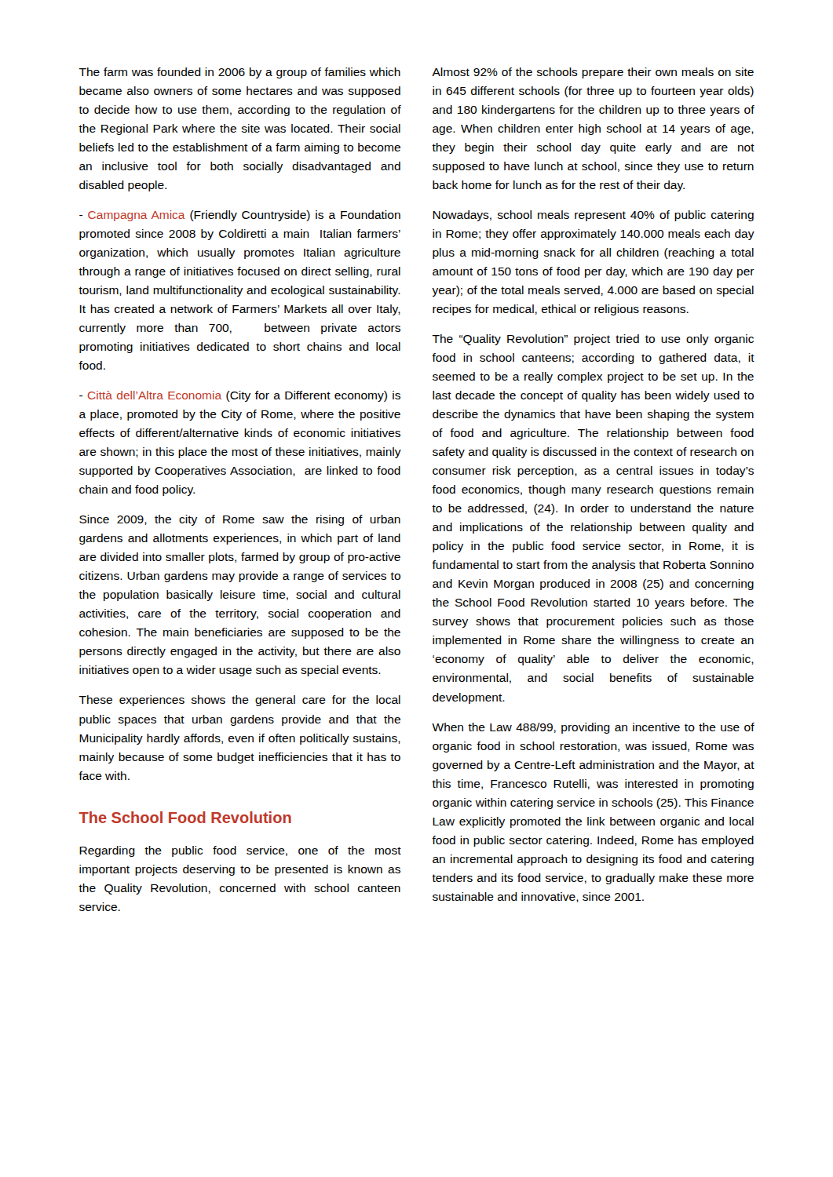The farm was founded in 2006 by a group of families which became also owners of some hectares and was supposed to decide how to use them, according to the regulation of the Regional Park where the site was located. Their social beliefs led to the establishment of a farm aiming to become an inclusive tool for both socially disadvantaged and disabled people.
- Campagna Amica (Friendly Countryside) is a Foundation promoted since 2008 by Coldiretti a main Italian farmers’ organization, which usually promotes Italian agriculture through a range of initiatives focused on direct selling, rural tourism, land multifunctionality and ecological sustainability. It has created a network of Farmers’ Markets all over Italy, currently more than 700, between private actors promoting initiatives dedicated to short chains and local food.
- Città dell’Altra Economia (City for a Different economy) is a place, promoted by the City of Rome, where the positive effects of different/alternative kinds of economic initiatives are shown; in this place the most of these initiatives, mainly supported by Cooperatives Association, are linked to food chain and food policy.
Since 2009, the city of Rome saw the rising of urban gardens and allotments experiences, in which part of land are divided into smaller plots, farmed by group of pro-active citizens. Urban gardens may provide a range of services to the population basically leisure time, social and cultural activities, care of the territory, social cooperation and cohesion. The main beneficiaries are supposed to be the persons directly engaged in the activity, but there are also initiatives open to a wider usage such as special events.
These experiences shows the general care for the local public spaces that urban gardens provide and that the Municipality hardly affords, even if often politically sustains, mainly because of some budget inefficiencies that it has to face with.
The School Food Revolution
Regarding the public food service, one of the most important projects deserving to be presented is known as the Quality Revolution, concerned with school canteen service.
Almost 92% of the schools prepare their own meals on site in 645 different schools (for three up to fourteen year olds) and 180 kindergartens for the children up to three years of age. When children enter high school at 14 years of age, they begin their school day quite early and are not supposed to have lunch at school, since they use to return back home for lunch as for the rest of their day.
Nowadays, school meals represent 40% of public catering in Rome; they offer approximately 140.000 meals each day plus a mid-morning snack for all children (reaching a total amount of 150 tons of food per day, which are 190 day per year); of the total meals served, 4.000 are based on special recipes for medical, ethical or religious reasons.
The “Quality Revolution” project tried to use only organic food in school canteens; according to gathered data, it seemed to be a really complex project to be set up. In the last decade the concept of quality has been widely used to describe the dynamics that have been shaping the system of food and agriculture. The relationship between food safety and quality is discussed in the context of research on consumer risk perception, as a central issues in today’s food economics, though many research questions remain to be addressed, (24). In order to understand the nature and implications of the relationship between quality and policy in the public food service sector, in Rome, it is fundamental to start from the analysis that Roberta Sonnino and Kevin Morgan produced in 2008 (25) and concerning the School Food Revolution started 10 years before. The survey shows that procurement policies such as those implemented in Rome share the willingness to create an ‘economy of quality’ able to deliver the economic, environmental, and social benefits of sustainable development.
When the Law 488/99, providing an incentive to the use of organic food in school restoration, was issued, Rome was governed by a Centre-Left administration and the Mayor, at this time, Francesco Rutelli, was interested in promoting organic within catering service in schools (25). This Finance Law explicitly promoted the link between organic and local food in public sector catering. Indeed, Rome has employed an incremental approach to designing its food and catering tenders and its food service, to gradually make these more sustainable and innovative, since 2001.